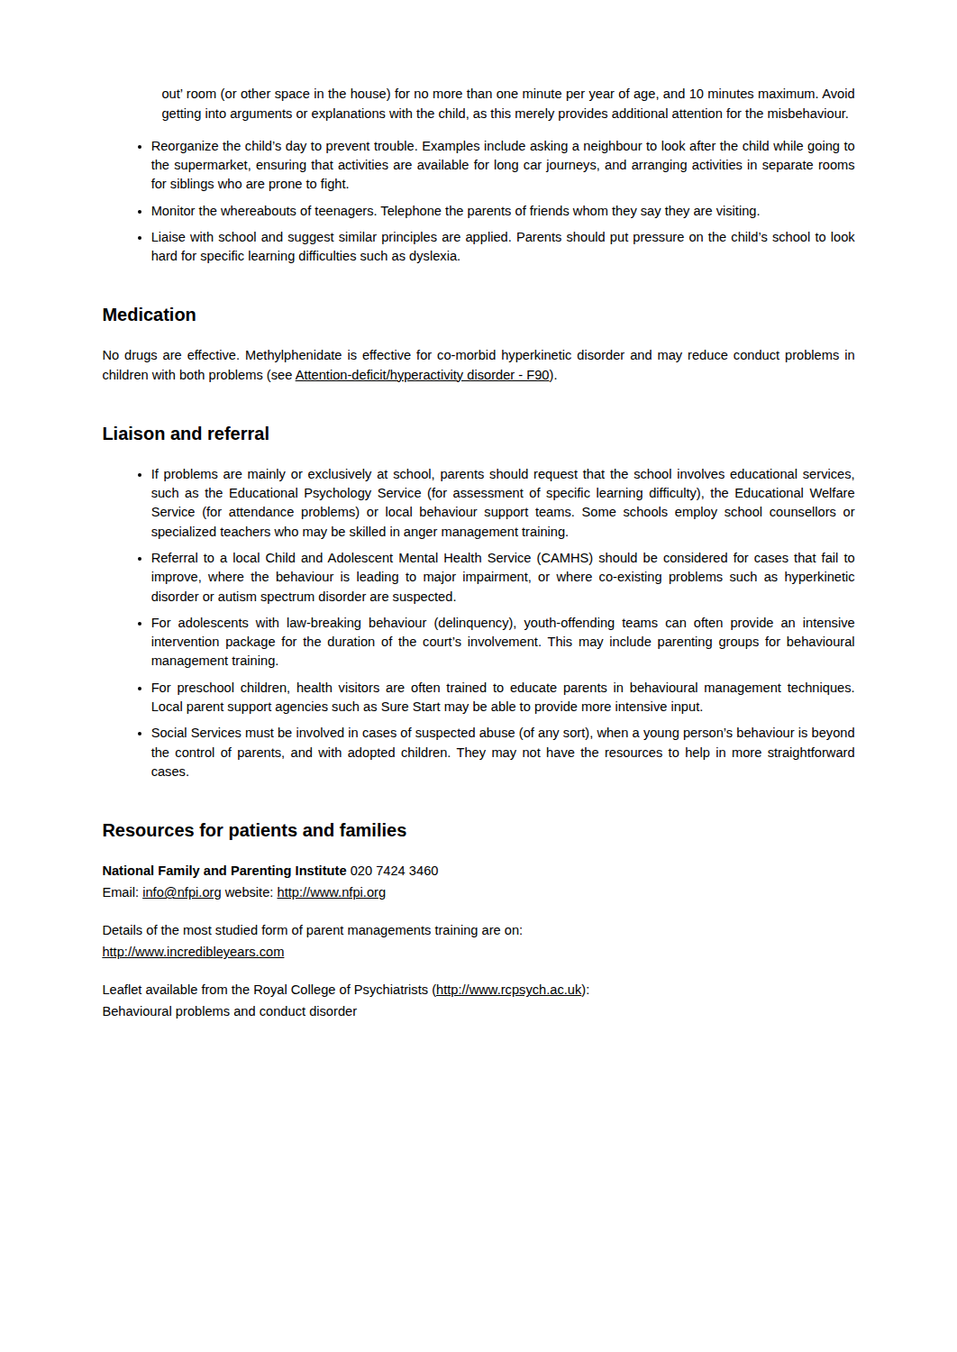out’ room (or other space in the house) for no more than one minute per year of age, and 10 minutes maximum. Avoid getting into arguments or explanations with the child, as this merely provides additional attention for the misbehaviour.
Reorganize the child’s day to prevent trouble. Examples include asking a neighbour to look after the child while going to the supermarket, ensuring that activities are available for long car journeys, and arranging activities in separate rooms for siblings who are prone to fight.
Monitor the whereabouts of teenagers. Telephone the parents of friends whom they say they are visiting.
Liaise with school and suggest similar principles are applied. Parents should put pressure on the child’s school to look hard for specific learning difficulties such as dyslexia.
Medication
No drugs are effective. Methylphenidate is effective for co-morbid hyperkinetic disorder and may reduce conduct problems in children with both problems (see Attention-deficit/hyperactivity disorder - F90).
Liaison and referral
If problems are mainly or exclusively at school, parents should request that the school involves educational services, such as the Educational Psychology Service (for assessment of specific learning difficulty), the Educational Welfare Service (for attendance problems) or local behaviour support teams. Some schools employ school counsellors or specialized teachers who may be skilled in anger management training.
Referral to a local Child and Adolescent Mental Health Service (CAMHS) should be considered for cases that fail to improve, where the behaviour is leading to major impairment, or where co-existing problems such as hyperkinetic disorder or autism spectrum disorder are suspected.
For adolescents with law-breaking behaviour (delinquency), youth-offending teams can often provide an intensive intervention package for the duration of the court’s involvement. This may include parenting groups for behavioural management training.
For preschool children, health visitors are often trained to educate parents in behavioural management techniques. Local parent support agencies such as Sure Start may be able to provide more intensive input.
Social Services must be involved in cases of suspected abuse (of any sort), when a young person’s behaviour is beyond the control of parents, and with adopted children. They may not have the resources to help in more straightforward cases.
Resources for patients and families
National Family and Parenting Institute 020 7424 3460
Email: info@nfpi.org website: http://www.nfpi.org
Details of the most studied form of parent managements training are on:
http://www.incredibleyears.com
Leaflet available from the Royal College of Psychiatrists (http://www.rcpsych.ac.uk):
Behavioural problems and conduct disorder